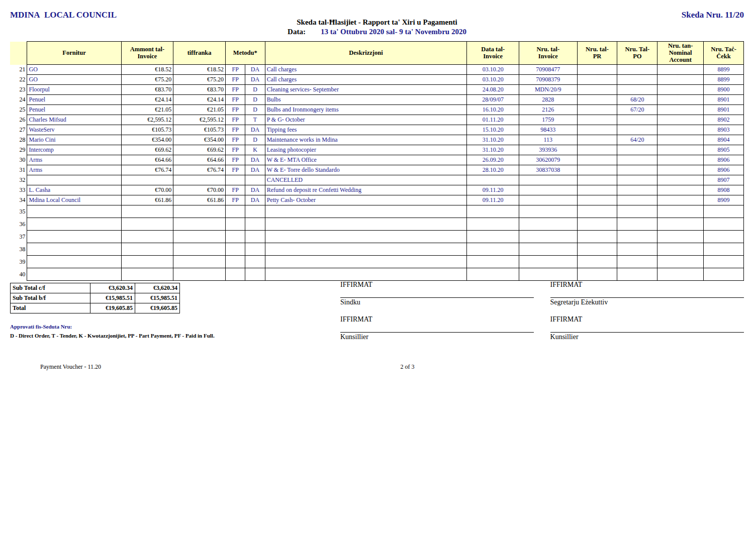MDINA LOCAL COUNCIL
Skeda Nru. 11/20
Skeda tal-Ħlasijiet - Rapport ta' Xiri u Pagamenti
Data: 13 ta' Ottubru 2020 sal- 9 ta' Novembru 2020
| | Fornitur | Ammont tal- Invoice | tiffranka | Metodu* | Deskrizzjoni | Data tal- Invoice | Nru. tal- Invoice | Nru. tal- PR | Nru. Tal- PO | Nru. tan- Nominal Account | Nru. Taċ- Ċekk |
| --- | --- | --- | --- | --- | --- | --- | --- | --- | --- | --- | --- |
| 21 | GO | €18.52 | €18.52 | FP | DA | Call charges | 03.10.20 | 70908477 | | | | 8899 |
| 22 | GO | €75.20 | €75.20 | FP | DA | Call charges | 03.10.20 | 70908379 | | | | 8899 |
| 23 | Floorpul | €83.70 | €83.70 | FP | D | Cleaning services- September | 24.08.20 | MDN/20/9 | | | | 8900 |
| 24 | Penuel | €24.14 | €24.14 | FP | D | Bulbs | 28/09/07 | 2828 | | 68/20 | | 8901 |
| 25 | Penuel | €21.05 | €21.05 | FP | D | Bulbs and Ironmongery items | 16.10.20 | 2126 | | 67/20 | | 8901 |
| 26 | Charles Mifsud | €2,595.12 | €2,595.12 | FP | T | P & G- October | 01.11.20 | 1759 | | | | 8902 |
| 27 | WasteServ | €105.73 | €105.73 | FP | DA | Tipping fees | 15.10.20 | 98433 | | | | 8903 |
| 28 | Mario Cini | €354.00 | €354.00 | FP | D | Maintenance works in Mdina | 31.10.20 | 113 | | 64/20 | | 8904 |
| 29 | Intercomp | €69.62 | €69.62 | FP | K | Leasing photocopier | 31.10.20 | 393936 | | | | 8905 |
| 30 | Arms | €64.66 | €64.66 | FP | DA | W & E- MTA Office | 26.09.20 | 30620079 | | | | 8906 |
| 31 | Arms | €76.74 | €76.74 | FP | DA | W & E- Torre dello Standardo | 28.10.20 | 30837038 | | | | 8906 |
| 32 | | | | | | CANCELLED | | | | | | 8907 |
| 33 | L. Casha | €70.00 | €70.00 | FP | DA | Refund on deposit re Confetti Wedding | 09.11.20 | | | | | 8908 |
| 34 | Mdina Local Council | €61.86 | €61.86 | FP | DA | Petty Cash- October | 09.11.20 | | | | | 8909 |
| 35 | | | | | | | | | | | | |
| 36 | | | | | | | | | | | | |
| 37 | | | | | | | | | | | | |
| 38 | | | | | | | | | | | | |
| 39 | | | | | | | | | | | | |
| 40 | | | | | | | | | | | | |
| Sub Total c/f | €3,620.34 | €3,620.34 |
| Sub Total b/f | €15,985.51 | €15,985.51 |
| Total | €19,605.85 | €19,605.85 |
Approvati fis-Seduta Nru:
D - Direct Order, T - Tender, K - Kwotazzjonijiet, PP - Part Payment, PF - Paid in Full.
IFFIRMAT
Sindku
IFFIRMAT
Segretarju Eżekuttiv
IFFIRMAT
Kunsillier
IFFIRMAT
Kunsillier
Payment Voucher - 11.20
2 of 3